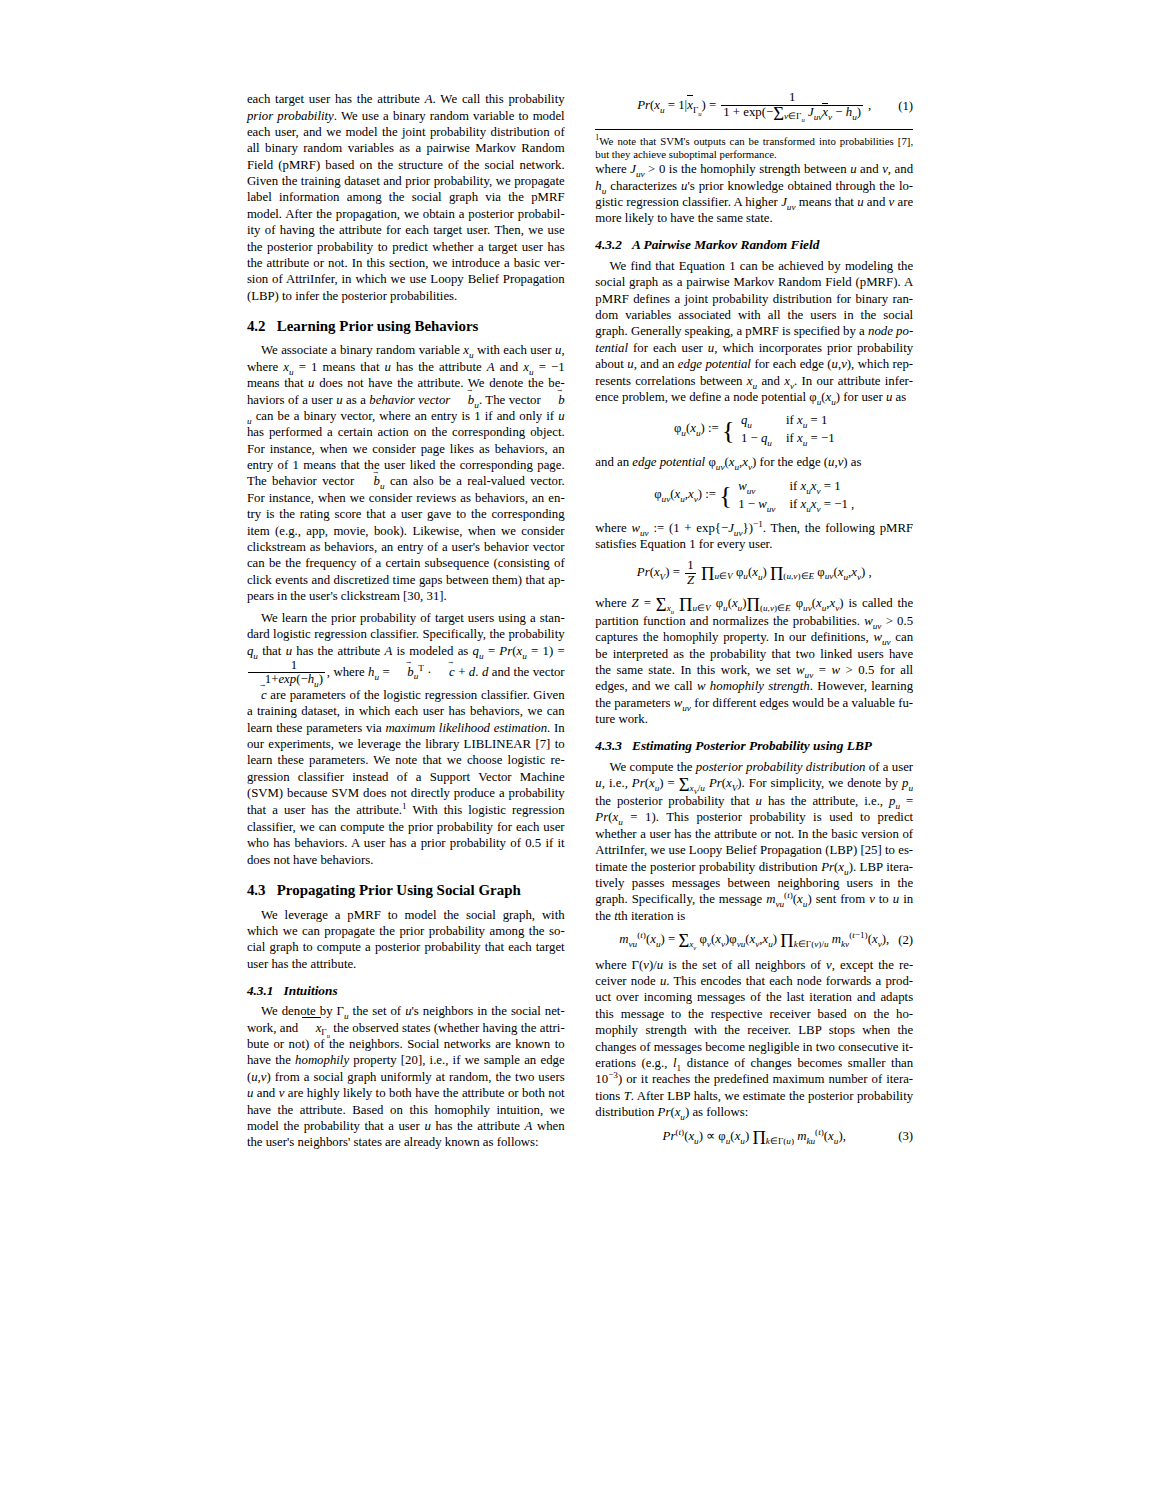each target user has the attribute A. We call this probability prior probability. We use a binary random variable to model each user, and we model the joint probability distribution of all binary random variables as a pairwise Markov Random Field (pMRF) based on the structure of the social network. Given the training dataset and prior probability, we propagate label information among the social graph via the pMRF model. After the propagation, we obtain a posterior probability of having the attribute for each target user. Then, we use the posterior probability to predict whether a target user has the attribute or not. In this section, we introduce a basic version of AttriInfer, in which we use Loopy Belief Propagation (LBP) to infer the posterior probabilities.
4.2 Learning Prior using Behaviors
We associate a binary random variable xu with each user u, where xu = 1 means that u has the attribute A and xu = −1 means that u does not have the attribute. We denote the behaviors of a user u as a behavior vector bu. The vector bu can be a binary vector, where an entry is 1 if and only if u has performed a certain action on the corresponding object. For instance, when we consider page likes as behaviors, an entry of 1 means that the user liked the corresponding page. The behavior vector bu can also be a real-valued vector. For instance, when we consider reviews as behaviors, an entry is the rating score that a user gave to the corresponding item (e.g., app, movie, book). Likewise, when we consider clickstream as behaviors, an entry of a user's behavior vector can be the frequency of a certain subsequence (consisting of click events and discretized time gaps between them) that appears in the user's clickstream [30, 31].
We learn the prior probability of target users using a standard logistic regression classifier. Specifically, the probability qu that u has the attribute A is modeled as qu = Pr(xu = 1) = 11+exp(−hu), where hu = buT · c + d. d and the vector c are parameters of the logistic regression classifier. Given a training dataset, in which each user has behaviors, we can learn these parameters via maximum likelihood estimation. In our experiments, we leverage the library LIBLINEAR [7] to learn these parameters. We note that we choose logistic regression classifier instead of a Support Vector Machine (SVM) because SVM does not directly produce a probability that a user has the attribute.1 With this logistic regression classifier, we can compute the prior probability for each user who has behaviors. A user has a prior probability of 0.5 if it does not have behaviors.
4.3 Propagating Prior Using Social Graph
We leverage a pMRF to model the social graph, with which we can propagate the prior probability among the social graph to compute a posterior probability that each target user has the attribute.
4.3.1 Intuitions
We denote by Γu the set of u's neighbors in the social network, and xΓu the observed states (whether having the attribute or not) of the neighbors. Social networks are known to have the homophily property [20], i.e., if we sample an edge (u,v) from a social graph uniformly at random, the two users u and v are highly likely to both have the attribute or both not have the attribute. Based on this homophily intuition, we model the probability that a user u has the attribute A when the user's neighbors' states are already known as follows:
Pr(xu = 1|xΓu) = 11 + exp(−Σv∈Γu Juv xv − hu) , (1)
1 We note that SVM's outputs can be transformed into probabilities [7], but they achieve suboptimal performance.
where Juv > 0 is the homophily strength between u and v, and hu characterizes u's prior knowledge obtained through the logistic regression classifier. A higher Juv means that u and v are more likely to have the same state.
4.3.2 A Pairwise Markov Random Field
We find that Equation 1 can be achieved by modeling the social graph as a pairwise Markov Random Field (pMRF). A pMRF defines a joint probability distribution for binary random variables associated with all the users in the social graph. Generally speaking, a pMRF is specified by a node potential for each user u, which incorporates prior probability about u, and an edge potential for each edge (u,v), which represents correlations between xu and xv. In our attribute inference problem, we define a node potential φu(xu) for user u as
φu(xu) := { qu if xu = 1 1 − qu if xu = −1
and an edge potential φuv(xu,xv) for the edge (u,v) as
φuv(xu,xv) := { wuv if xuxv = 1 1 − wuv if xuxv = −1 ,
where wuv := (1 + exp{−Juv})−1. Then, the following pMRF satisfies Equation 1 for every user.
Pr(xV) = 1 Z Πu∈V φu(xu) Π(u,v)∈E φuv(xu,xv) ,
where Z = Σxu Πu∈V φu(xu)Π(u,v)∈E φuv(xu,xv) is called the partition function and normalizes the probabilities. wuv > 0.5 captures the homophily property. In our definitions, wuv can be interpreted as the probability that two linked users have the same state. In this work, we set wuv = w > 0.5 for all edges, and we call w homophily strength. However, learning the parameters wuv for different edges would be a valuable future work.
4.3.3 Estimating Posterior Probability using LBP
We compute the posterior probability distribution of a user u, i.e., Pr(xu) = ΣxV/u Pr(xV). For simplicity, we denote by pu the posterior probability that u has the attribute, i.e., pu = Pr(xu = 1). This posterior probability is used to predict whether a user has the attribute or not. In the basic version of AttriInfer, we use Loopy Belief Propagation (LBP) [25] to estimate the posterior probability distribution Pr(xu). LBP iteratively passes messages between neighboring users in the graph. Specifically, the message mvu(t)(xu) sent from v to u in the tth iteration is
mvu(t)(xu) = Σxv φv(xv)φvu(xv,xu) Πk∈Γ(v)/u mkv(t−1)(xv), (2)
where Γ(v)/u is the set of all neighbors of v, except the receiver node u. This encodes that each node forwards a product over incoming messages of the last iteration and adapts this message to the respective receiver based on the homophily strength with the receiver. LBP stops when the changes of messages become negligible in two consecutive iterations (e.g., l1 distance of changes becomes smaller than 10−3) or it reaches the predefined maximum number of iterations T. After LBP halts, we estimate the posterior probability distribution Pr(xu) as follows:
Pr(t)(xu) ∝ φu(xu) Πk∈Γ(u) mku(t)(xu), (3)